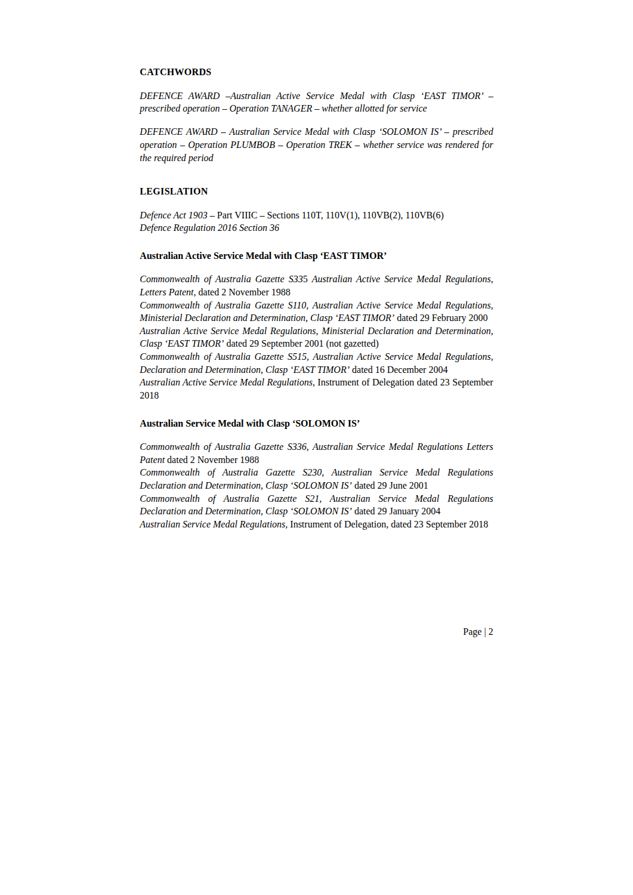CATCHWORDS
DEFENCE AWARD –Australian Active Service Medal with Clasp ‘EAST TIMOR’ – prescribed operation – Operation TANAGER – whether allotted for service
DEFENCE AWARD – Australian Service Medal with Clasp ‘SOLOMON IS’ – prescribed operation – Operation PLUMBOB – Operation TREK – whether service was rendered for the required period
LEGISLATION
Defence Act 1903 – Part VIIIC – Sections 110T, 110V(1), 110VB(2), 110VB(6)
Defence Regulation 2016 Section 36
Australian Active Service Medal with Clasp ‘EAST TIMOR’
Commonwealth of Australia Gazette S335 Australian Active Service Medal Regulations, Letters Patent, dated 2 November 1988
Commonwealth of Australia Gazette S110, Australian Active Service Medal Regulations, Ministerial Declaration and Determination, Clasp ‘EAST TIMOR’ dated 29 February 2000
Australian Active Service Medal Regulations, Ministerial Declaration and Determination, Clasp ‘EAST TIMOR’ dated 29 September 2001 (not gazetted)
Commonwealth of Australia Gazette S515, Australian Active Service Medal Regulations, Declaration and Determination, Clasp ‘EAST TIMOR’ dated 16 December 2004
Australian Active Service Medal Regulations, Instrument of Delegation dated 23 September 2018
Australian Service Medal with Clasp ‘SOLOMON IS’
Commonwealth of Australia Gazette S336, Australian Service Medal Regulations Letters Patent dated 2 November 1988
Commonwealth of Australia Gazette S230, Australian Service Medal Regulations Declaration and Determination, Clasp ‘SOLOMON IS’ dated 29 June 2001
Commonwealth of Australia Gazette S21, Australian Service Medal Regulations Declaration and Determination, Clasp ‘SOLOMON IS’ dated 29 January 2004
Australian Service Medal Regulations, Instrument of Delegation, dated 23 September 2018
Page | 2